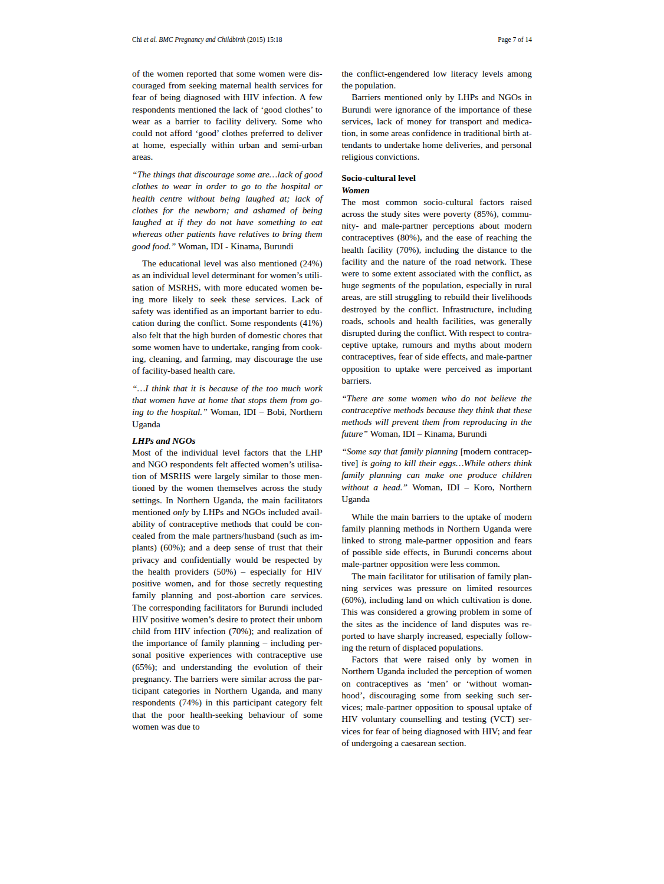Chi et al. BMC Pregnancy and Childbirth (2015) 15:18
Page 7 of 14
of the women reported that some women were discouraged from seeking maternal health services for fear of being diagnosed with HIV infection. A few respondents mentioned the lack of ‘good clothes’ to wear as a barrier to facility delivery. Some who could not afford ‘good’ clothes preferred to deliver at home, especially within urban and semi-urban areas.
“The things that discourage some are…lack of good clothes to wear in order to go to the hospital or health centre without being laughed at; lack of clothes for the newborn; and ashamed of being laughed at if they do not have something to eat whereas other patients have relatives to bring them good food.” Woman, IDI - Kinama, Burundi
The educational level was also mentioned (24%) as an individual level determinant for women’s utilisation of MSRHS, with more educated women being more likely to seek these services. Lack of safety was identified as an important barrier to education during the conflict. Some respondents (41%) also felt that the high burden of domestic chores that some women have to undertake, ranging from cooking, cleaning, and farming, may discourage the use of facility-based health care.
“…I think that it is because of the too much work that women have at home that stops them from going to the hospital.” Woman, IDI – Bobi, Northern Uganda
LHPs and NGOs
Most of the individual level factors that the LHP and NGO respondents felt affected women’s utilisation of MSRHS were largely similar to those mentioned by the women themselves across the study settings. In Northern Uganda, the main facilitators mentioned only by LHPs and NGOs included availability of contraceptive methods that could be concealed from the male partners/husband (such as implants) (60%); and a deep sense of trust that their privacy and confidentially would be respected by the health providers (50%) – especially for HIV positive women, and for those secretly requesting family planning and post-abortion care services. The corresponding facilitators for Burundi included HIV positive women’s desire to protect their unborn child from HIV infection (70%); and realization of the importance of family planning – including personal positive experiences with contraceptive use (65%); and understanding the evolution of their pregnancy. The barriers were similar across the participant categories in Northern Uganda, and many respondents (74%) in this participant category felt that the poor health-seeking behaviour of some women was due to
the conflict-engendered low literacy levels among the population.
Barriers mentioned only by LHPs and NGOs in Burundi were ignorance of the importance of these services, lack of money for transport and medication, in some areas confidence in traditional birth attendants to undertake home deliveries, and personal religious convictions.
Socio-cultural level
Women
The most common socio-cultural factors raised across the study sites were poverty (85%), community- and male-partner perceptions about modern contraceptives (80%), and the ease of reaching the health facility (70%), including the distance to the facility and the nature of the road network. These were to some extent associated with the conflict, as huge segments of the population, especially in rural areas, are still struggling to rebuild their livelihoods destroyed by the conflict. Infrastructure, including roads, schools and health facilities, was generally disrupted during the conflict. With respect to contraceptive uptake, rumours and myths about modern contraceptives, fear of side effects, and male-partner opposition to uptake were perceived as important barriers.
“There are some women who do not believe the contraceptive methods because they think that these methods will prevent them from reproducing in the future” Woman, IDI – Kinama, Burundi
“Some say that family planning [modern contraceptive] is going to kill their eggs…While others think family planning can make one produce children without a head.” Woman, IDI – Koro, Northern Uganda
While the main barriers to the uptake of modern family planning methods in Northern Uganda were linked to strong male-partner opposition and fears of possible side effects, in Burundi concerns about male-partner opposition were less common.
The main facilitator for utilisation of family planning services was pressure on limited resources (60%), including land on which cultivation is done. This was considered a growing problem in some of the sites as the incidence of land disputes was reported to have sharply increased, especially following the return of displaced populations.
Factors that were raised only by women in Northern Uganda included the perception of women on contraceptives as ‘men’ or ‘without womanhood’, discouraging some from seeking such services; male-partner opposition to spousal uptake of HIV voluntary counselling and testing (VCT) services for fear of being diagnosed with HIV; and fear of undergoing a caesarean section.